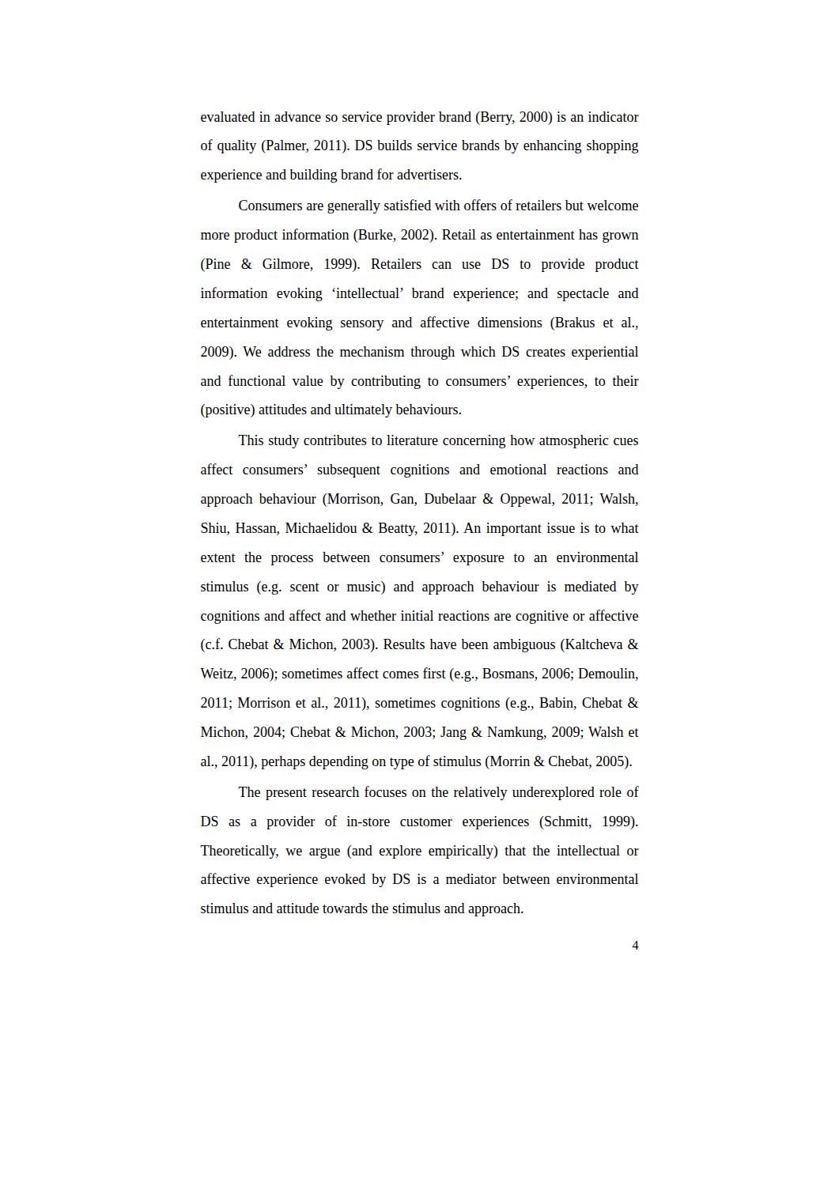evaluated in advance so service provider brand (Berry, 2000) is an indicator of quality (Palmer, 2011). DS builds service brands by enhancing shopping experience and building brand for advertisers.
Consumers are generally satisfied with offers of retailers but welcome more product information (Burke, 2002). Retail as entertainment has grown (Pine & Gilmore, 1999). Retailers can use DS to provide product information evoking ‘intellectual’ brand experience; and spectacle and entertainment evoking sensory and affective dimensions (Brakus et al., 2009). We address the mechanism through which DS creates experiential and functional value by contributing to consumers’ experiences, to their (positive) attitudes and ultimately behaviours.
This study contributes to literature concerning how atmospheric cues affect consumers’ subsequent cognitions and emotional reactions and approach behaviour (Morrison, Gan, Dubelaar & Oppewal, 2011; Walsh, Shiu, Hassan, Michaelidou & Beatty, 2011). An important issue is to what extent the process between consumers’ exposure to an environmental stimulus (e.g. scent or music) and approach behaviour is mediated by cognitions and affect and whether initial reactions are cognitive or affective (c.f. Chebat & Michon, 2003). Results have been ambiguous (Kaltcheva & Weitz, 2006); sometimes affect comes first (e.g., Bosmans, 2006; Demoulin, 2011; Morrison et al., 2011), sometimes cognitions (e.g., Babin, Chebat & Michon, 2004; Chebat & Michon, 2003; Jang & Namkung, 2009; Walsh et al., 2011), perhaps depending on type of stimulus (Morrin & Chebat, 2005).
The present research focuses on the relatively underexplored role of DS as a provider of in-store customer experiences (Schmitt, 1999). Theoretically, we argue (and explore empirically) that the intellectual or affective experience evoked by DS is a mediator between environmental stimulus and attitude towards the stimulus and approach.
4